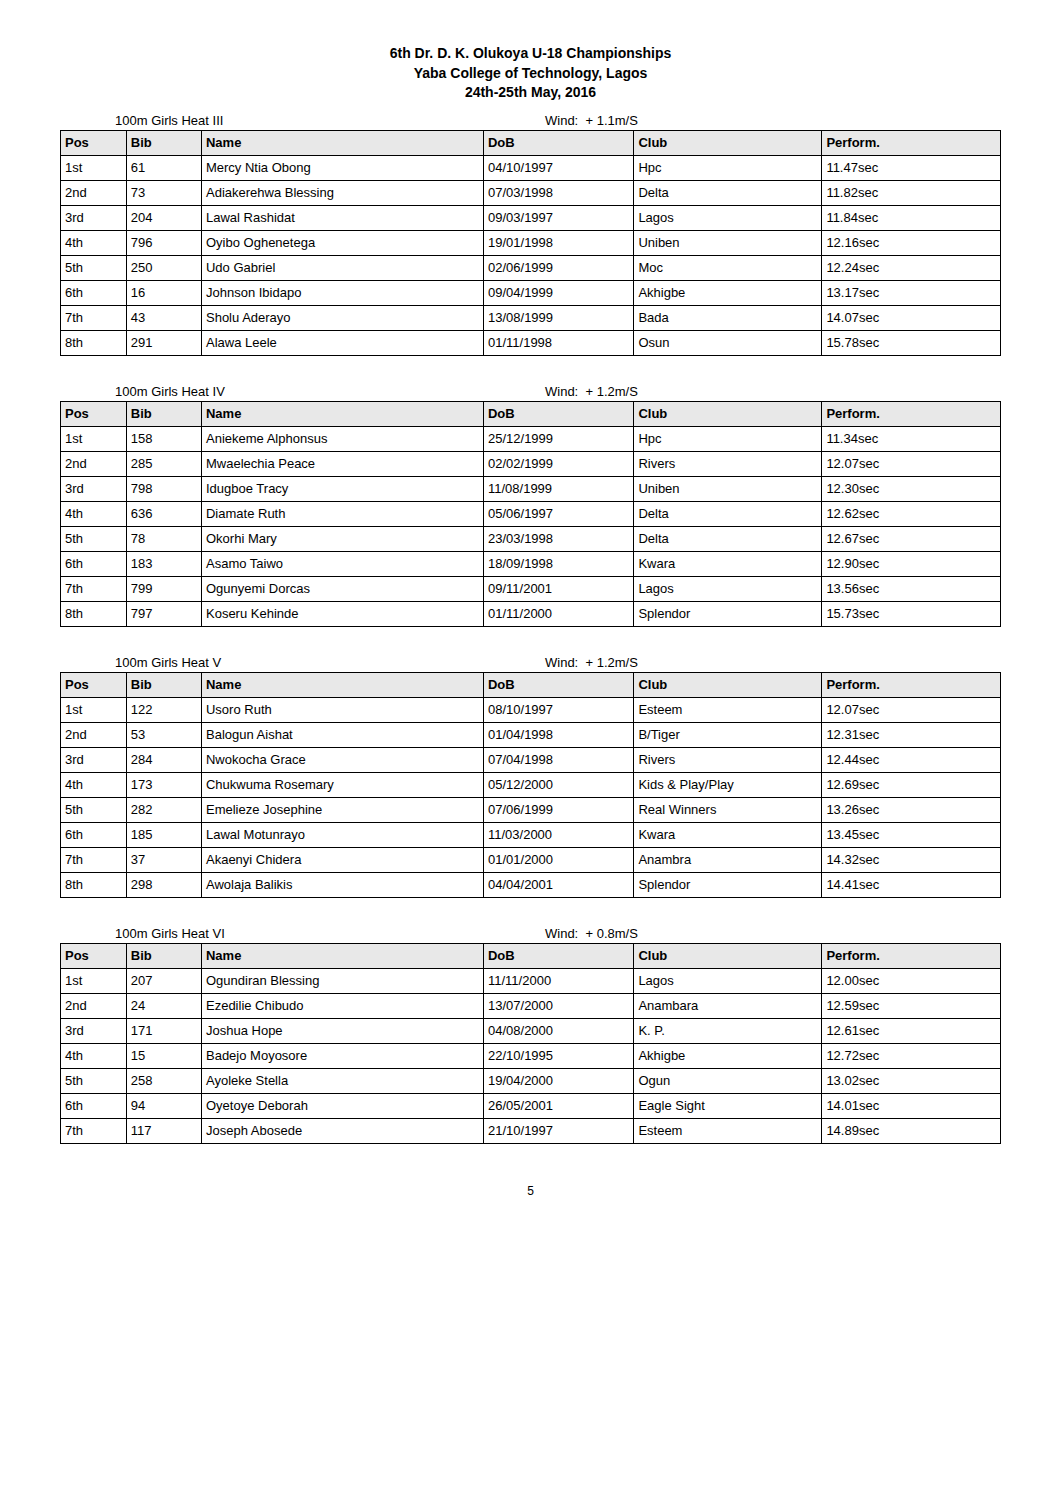6th Dr. D. K. Olukoya U-18 Championships
Yaba College of Technology, Lagos
24th-25th May, 2016
100m Girls Heat III
Wind: + 1.1m/S
| Pos | Bib | Name | DoB | Club | Perform. |
| --- | --- | --- | --- | --- | --- |
| 1st | 61 | Mercy Ntia Obong | 04/10/1997 | Hpc | 11.47sec |
| 2nd | 73 | Adiakerehwa Blessing | 07/03/1998 | Delta | 11.82sec |
| 3rd | 204 | Lawal Rashidat | 09/03/1997 | Lagos | 11.84sec |
| 4th | 796 | Oyibo Oghenetega | 19/01/1998 | Uniben | 12.16sec |
| 5th | 250 | Udo Gabriel | 02/06/1999 | Moc | 12.24sec |
| 6th | 16 | Johnson Ibidapo | 09/04/1999 | Akhigbe | 13.17sec |
| 7th | 43 | Sholu Aderayo | 13/08/1999 | Bada | 14.07sec |
| 8th | 291 | Alawa Leele | 01/11/1998 | Osun | 15.78sec |
100m Girls Heat IV
Wind: + 1.2m/S
| Pos | Bib | Name | DoB | Club | Perform. |
| --- | --- | --- | --- | --- | --- |
| 1st | 158 | Aniekeme Alphonsus | 25/12/1999 | Hpc | 11.34sec |
| 2nd | 285 | Mwaelechia Peace | 02/02/1999 | Rivers | 12.07sec |
| 3rd | 798 | Idugboe Tracy | 11/08/1999 | Uniben | 12.30sec |
| 4th | 636 | Diamate Ruth | 05/06/1997 | Delta | 12.62sec |
| 5th | 78 | Okorhi Mary | 23/03/1998 | Delta | 12.67sec |
| 6th | 183 | Asamo Taiwo | 18/09/1998 | Kwara | 12.90sec |
| 7th | 799 | Ogunyemi Dorcas | 09/11/2001 | Lagos | 13.56sec |
| 8th | 797 | Koseru Kehinde | 01/11/2000 | Splendor | 15.73sec |
100m Girls Heat V
Wind: + 1.2m/S
| Pos | Bib | Name | DoB | Club | Perform. |
| --- | --- | --- | --- | --- | --- |
| 1st | 122 | Usoro Ruth | 08/10/1997 | Esteem | 12.07sec |
| 2nd | 53 | Balogun Aishat | 01/04/1998 | B/Tiger | 12.31sec |
| 3rd | 284 | Nwokocha Grace | 07/04/1998 | Rivers | 12.44sec |
| 4th | 173 | Chukwuma Rosemary | 05/12/2000 | Kids & Play/Play | 12.69sec |
| 5th | 282 | Emelieze Josephine | 07/06/1999 | Real Winners | 13.26sec |
| 6th | 185 | Lawal Motunrayo | 11/03/2000 | Kwara | 13.45sec |
| 7th | 37 | Akaenyi Chidera | 01/01/2000 | Anambra | 14.32sec |
| 8th | 298 | Awolaja Balikis | 04/04/2001 | Splendor | 14.41sec |
100m Girls Heat VI
Wind: + 0.8m/S
| Pos | Bib | Name | DoB | Club | Perform. |
| --- | --- | --- | --- | --- | --- |
| 1st | 207 | Ogundiran Blessing | 11/11/2000 | Lagos | 12.00sec |
| 2nd | 24 | Ezedilie Chibudo | 13/07/2000 | Anambara | 12.59sec |
| 3rd | 171 | Joshua Hope | 04/08/2000 | K. P. | 12.61sec |
| 4th | 15 | Badejo Moyosore | 22/10/1995 | Akhigbe | 12.72sec |
| 5th | 258 | Ayoleke Stella | 19/04/2000 | Ogun | 13.02sec |
| 6th | 94 | Oyetoye Deborah | 26/05/2001 | Eagle Sight | 14.01sec |
| 7th | 117 | Joseph Abosede | 21/10/1997 | Esteem | 14.89sec |
5